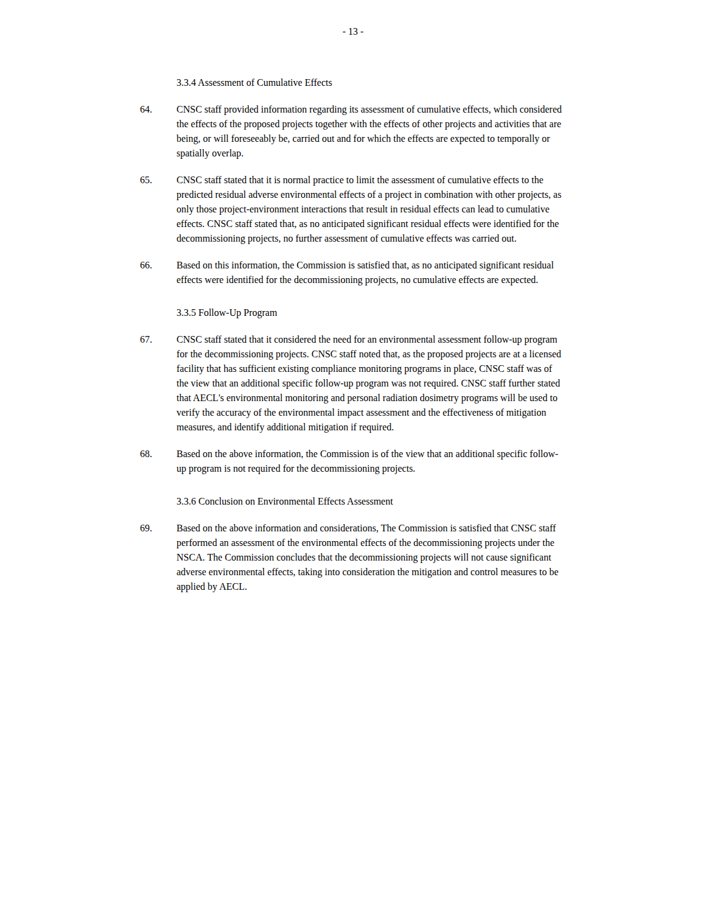- 13 -
3.3.4 Assessment of Cumulative Effects
64.
CNSC staff provided information regarding its assessment of cumulative effects, which considered the effects of the proposed projects together with the effects of other projects and activities that are being, or will foreseeably be, carried out and for which the effects are expected to temporally or spatially overlap.
65.
CNSC staff stated that it is normal practice to limit the assessment of cumulative effects to the predicted residual adverse environmental effects of a project in combination with other projects, as only those project-environment interactions that result in residual effects can lead to cumulative effects. CNSC staff stated that, as no anticipated significant residual effects were identified for the decommissioning projects, no further assessment of cumulative effects was carried out.
66.
Based on this information, the Commission is satisfied that, as no anticipated significant residual effects were identified for the decommissioning projects, no cumulative effects are expected.
3.3.5 Follow-Up Program
67.
CNSC staff stated that it considered the need for an environmental assessment follow-up program for the decommissioning projects. CNSC staff noted that, as the proposed projects are at a licensed facility that has sufficient existing compliance monitoring programs in place, CNSC staff was of the view that an additional specific follow-up program was not required. CNSC staff further stated that AECL's environmental monitoring and personal radiation dosimetry programs will be used to verify the accuracy of the environmental impact assessment and the effectiveness of mitigation measures, and identify additional mitigation if required.
68.
Based on the above information, the Commission is of the view that an additional specific follow-up program is not required for the decommissioning projects.
3.3.6 Conclusion on Environmental Effects Assessment
69.
Based on the above information and considerations, The Commission is satisfied that CNSC staff performed an assessment of the environmental effects of the decommissioning projects under the NSCA. The Commission concludes that the decommissioning projects will not cause significant adverse environmental effects, taking into consideration the mitigation and control measures to be applied by AECL.